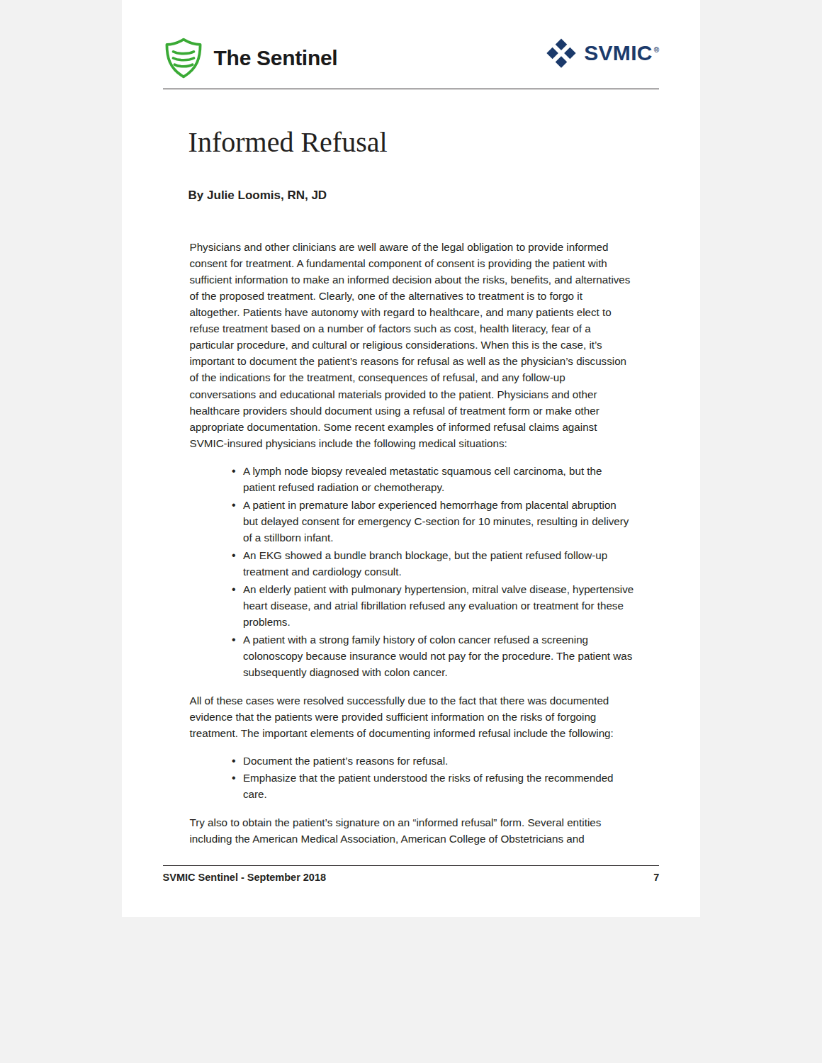The Sentinel
SVMIC®
Informed Refusal
By Julie Loomis, RN, JD
Physicians and other clinicians are well aware of the legal obligation to provide informed consent for treatment. A fundamental component of consent is providing the patient with sufficient information to make an informed decision about the risks, benefits, and alternatives of the proposed treatment. Clearly, one of the alternatives to treatment is to forgo it altogether. Patients have autonomy with regard to healthcare, and many patients elect to refuse treatment based on a number of factors such as cost, health literacy, fear of a particular procedure, and cultural or religious considerations. When this is the case, it’s important to document the patient’s reasons for refusal as well as the physician’s discussion of the indications for the treatment, consequences of refusal, and any follow-up conversations and educational materials provided to the patient. Physicians and other healthcare providers should document using a refusal of treatment form or make other appropriate documentation. Some recent examples of informed refusal claims against SVMIC-insured physicians include the following medical situations:
A lymph node biopsy revealed metastatic squamous cell carcinoma, but the patient refused radiation or chemotherapy.
A patient in premature labor experienced hemorrhage from placental abruption but delayed consent for emergency C-section for 10 minutes, resulting in delivery of a stillborn infant.
An EKG showed a bundle branch blockage, but the patient refused follow-up treatment and cardiology consult.
An elderly patient with pulmonary hypertension, mitral valve disease, hypertensive heart disease, and atrial fibrillation refused any evaluation or treatment for these problems.
A patient with a strong family history of colon cancer refused a screening colonoscopy because insurance would not pay for the procedure. The patient was subsequently diagnosed with colon cancer.
All of these cases were resolved successfully due to the fact that there was documented evidence that the patients were provided sufficient information on the risks of forgoing treatment. The important elements of documenting informed refusal include the following:
Document the patient’s reasons for refusal.
Emphasize that the patient understood the risks of refusing the recommended care.
Try also to obtain the patient’s signature on an “informed refusal” form. Several entities including the American Medical Association, American College of Obstetricians and
SVMIC Sentinel - September 2018
7